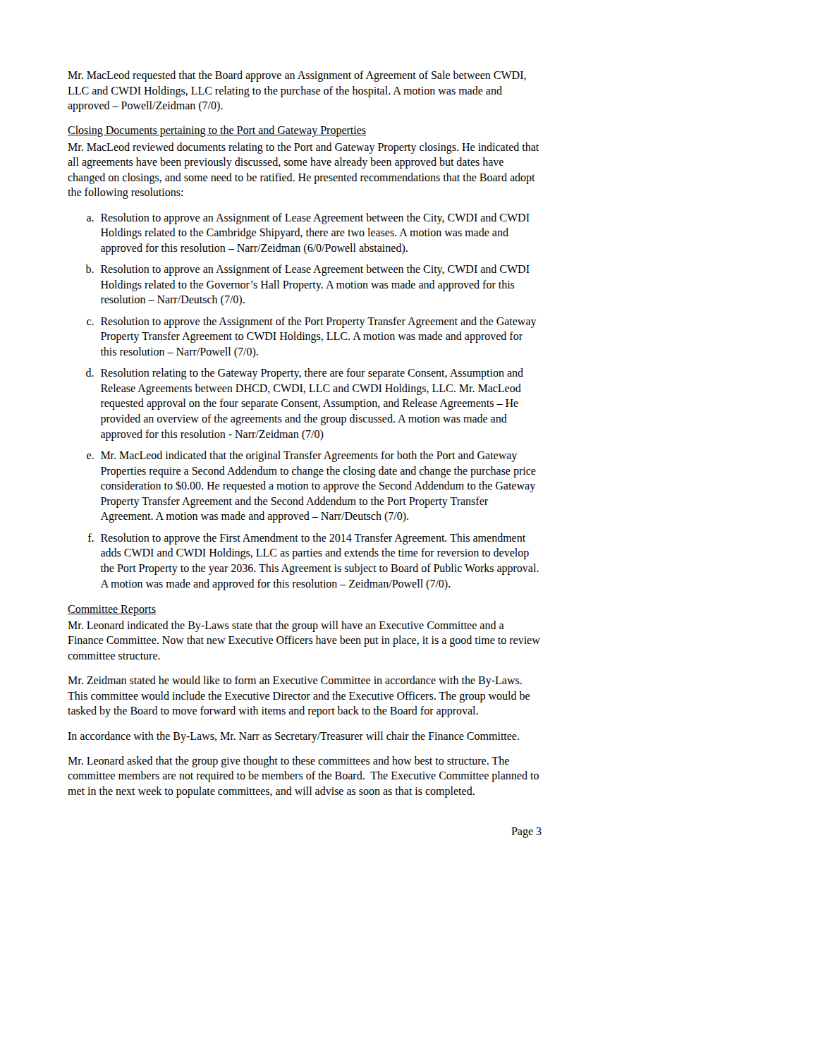Mr. MacLeod requested that the Board approve an Assignment of Agreement of Sale between CWDI, LLC and CWDI Holdings, LLC relating to the purchase of the hospital. A motion was made and approved – Powell/Zeidman (7/0).
Closing Documents pertaining to the Port and Gateway Properties
Mr. MacLeod reviewed documents relating to the Port and Gateway Property closings. He indicated that all agreements have been previously discussed, some have already been approved but dates have changed on closings, and some need to be ratified. He presented recommendations that the Board adopt the following resolutions:
Resolution to approve an Assignment of Lease Agreement between the City, CWDI and CWDI Holdings related to the Cambridge Shipyard, there are two leases. A motion was made and approved for this resolution – Narr/Zeidman (6/0/Powell abstained).
Resolution to approve an Assignment of Lease Agreement between the City, CWDI and CWDI Holdings related to the Governor’s Hall Property. A motion was made and approved for this resolution – Narr/Deutsch (7/0).
Resolution to approve the Assignment of the Port Property Transfer Agreement and the Gateway Property Transfer Agreement to CWDI Holdings, LLC. A motion was made and approved for this resolution – Narr/Powell (7/0).
Resolution relating to the Gateway Property, there are four separate Consent, Assumption and Release Agreements between DHCD, CWDI, LLC and CWDI Holdings, LLC. Mr. MacLeod requested approval on the four separate Consent, Assumption, and Release Agreements – He provided an overview of the agreements and the group discussed. A motion was made and approved for this resolution - Narr/Zeidman (7/0)
Mr. MacLeod indicated that the original Transfer Agreements for both the Port and Gateway Properties require a Second Addendum to change the closing date and change the purchase price consideration to $0.00. He requested a motion to approve the Second Addendum to the Gateway Property Transfer Agreement and the Second Addendum to the Port Property Transfer Agreement. A motion was made and approved – Narr/Deutsch (7/0).
Resolution to approve the First Amendment to the 2014 Transfer Agreement. This amendment adds CWDI and CWDI Holdings, LLC as parties and extends the time for reversion to develop the Port Property to the year 2036. This Agreement is subject to Board of Public Works approval. A motion was made and approved for this resolution – Zeidman/Powell (7/0).
Committee Reports
Mr. Leonard indicated the By-Laws state that the group will have an Executive Committee and a Finance Committee. Now that new Executive Officers have been put in place, it is a good time to review committee structure.
Mr. Zeidman stated he would like to form an Executive Committee in accordance with the By-Laws. This committee would include the Executive Director and the Executive Officers. The group would be tasked by the Board to move forward with items and report back to the Board for approval.
In accordance with the By-Laws, Mr. Narr as Secretary/Treasurer will chair the Finance Committee.
Mr. Leonard asked that the group give thought to these committees and how best to structure. The committee members are not required to be members of the Board. The Executive Committee planned to met in the next week to populate committees, and will advise as soon as that is completed.
Page 3